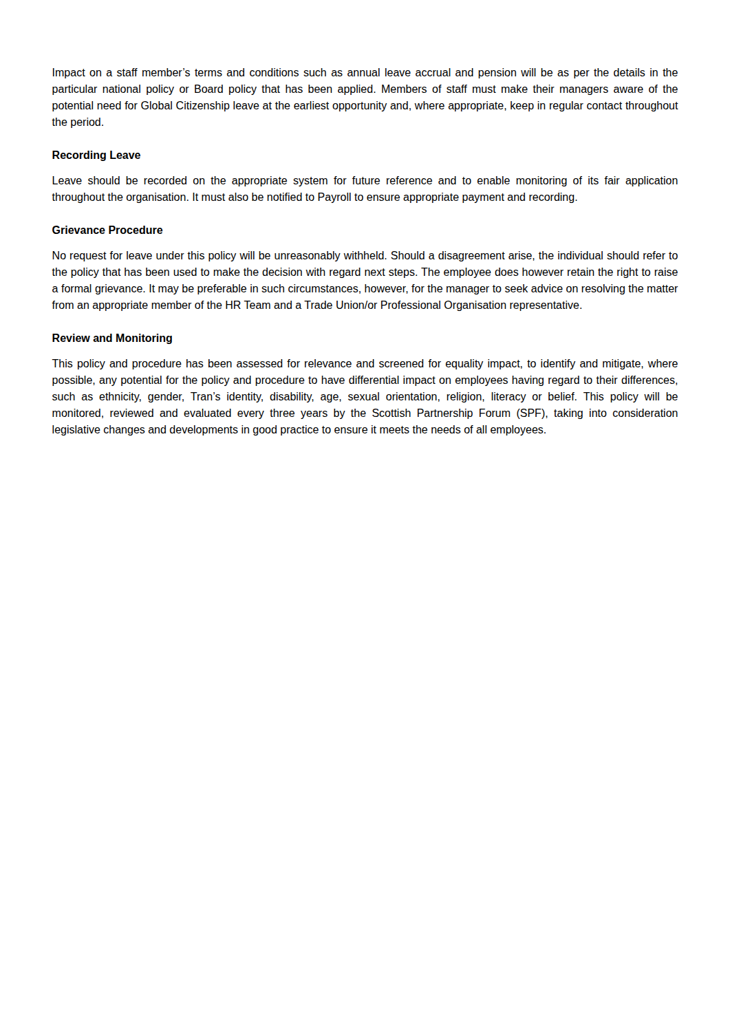Impact on a staff member’s terms and conditions such as annual leave accrual and pension will be as per the details in the particular national policy or Board policy that has been applied. Members of staff must make their managers aware of the potential need for Global Citizenship leave at the earliest opportunity and, where appropriate, keep in regular contact throughout the period.
Recording Leave
Leave should be recorded on the appropriate system for future reference and to enable monitoring of its fair application throughout the organisation. It must also be notified to Payroll to ensure appropriate payment and recording.
Grievance Procedure
No request for leave under this policy will be unreasonably withheld. Should a disagreement arise, the individual should refer to the policy that has been used to make the decision with regard next steps. The employee does however retain the right to raise a formal grievance. It may be preferable in such circumstances, however, for the manager to seek advice on resolving the matter from an appropriate member of the HR Team and a Trade Union/or Professional Organisation representative.
Review and Monitoring
This policy and procedure has been assessed for relevance and screened for equality impact, to identify and mitigate, where possible, any potential for the policy and procedure to have differential impact on employees having regard to their differences, such as ethnicity, gender, Tran’s identity, disability, age, sexual orientation, religion, literacy or belief. This policy will be monitored, reviewed and evaluated every three years by the Scottish Partnership Forum (SPF), taking into consideration legislative changes and developments in good practice to ensure it meets the needs of all employees.